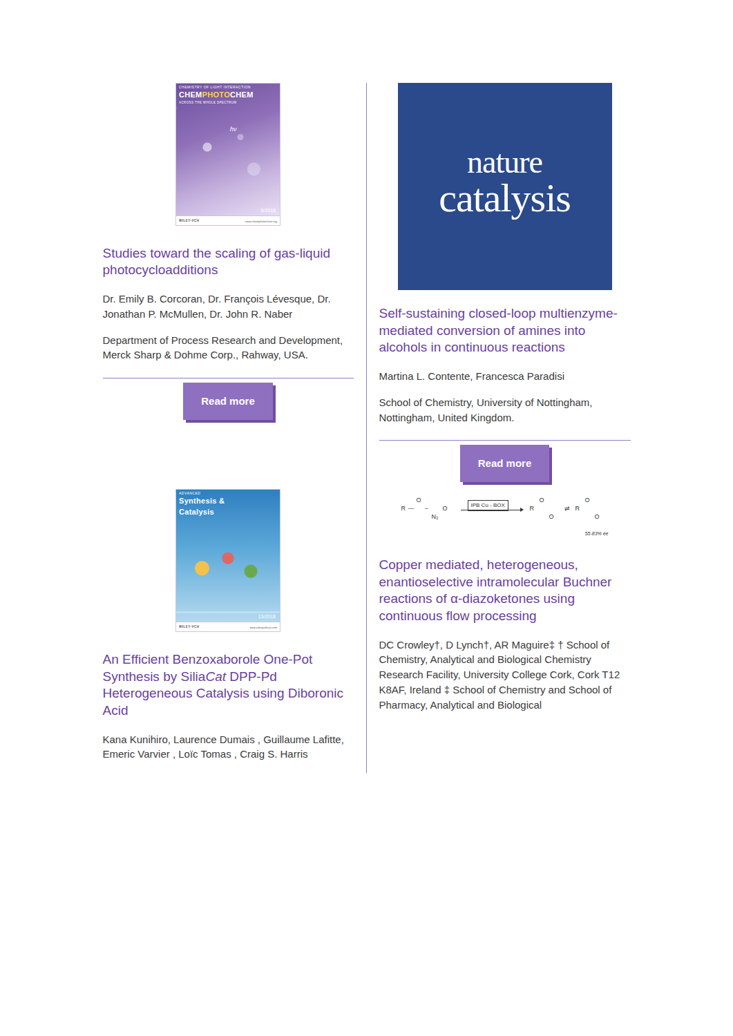| Chemistry of Light Interaction CHEM PHOTO CHEM Across the whole spectrum 6/2018 WILEY-VCH www.chemphotochem.org Studies toward the scaling of gas-liquid photocycloadditions Dr. Emily B. Corcoran, Dr. François Lévesque, Dr. Jonathan P. McMullen, Dr. John R. Naber Department of Process Research and Development, Merck Sharp & Dohme Corp., Rahway, USA. Read more | nature catalysis Self-sustaining closed-loop multienzyme-mediated conversion of amines into alcohols in continuous reactions Martina L. Contente, Francesca Paradisi School of Chemistry, University of Nottingham, Nottingham, United Kingdom. Read more |
| Advanced Synthesis & Catalysis 13/2018 WILEY-VCH www.advsynthcat.com An Efficient Benzoxaborole One-Pot Synthesis by Silia Cat DPP-Pd Heterogeneous Catalysis using Diboronic Acid Kana Kunihiro, Laurence Dumais , Guillaume Lafitte, Emeric Varvier , Loïc Tomas , Craig S. Harris | R — O − N₂ O IPB Cu - BOX R O O ⇌ R O O 55-83% ee Copper mediated, heterogeneous, enantioselective intramolecular Buchner reactions of α-diazoketones using continuous flow processing DC Crowley†, D Lynch†, AR Maguire‡ † School of Chemistry, Analytical and Biological Chemistry Research Facility, University College Cork, Cork T12 K8AF, Ireland ‡ School of Chemistry and School of Pharmacy, Analytical and Biological |